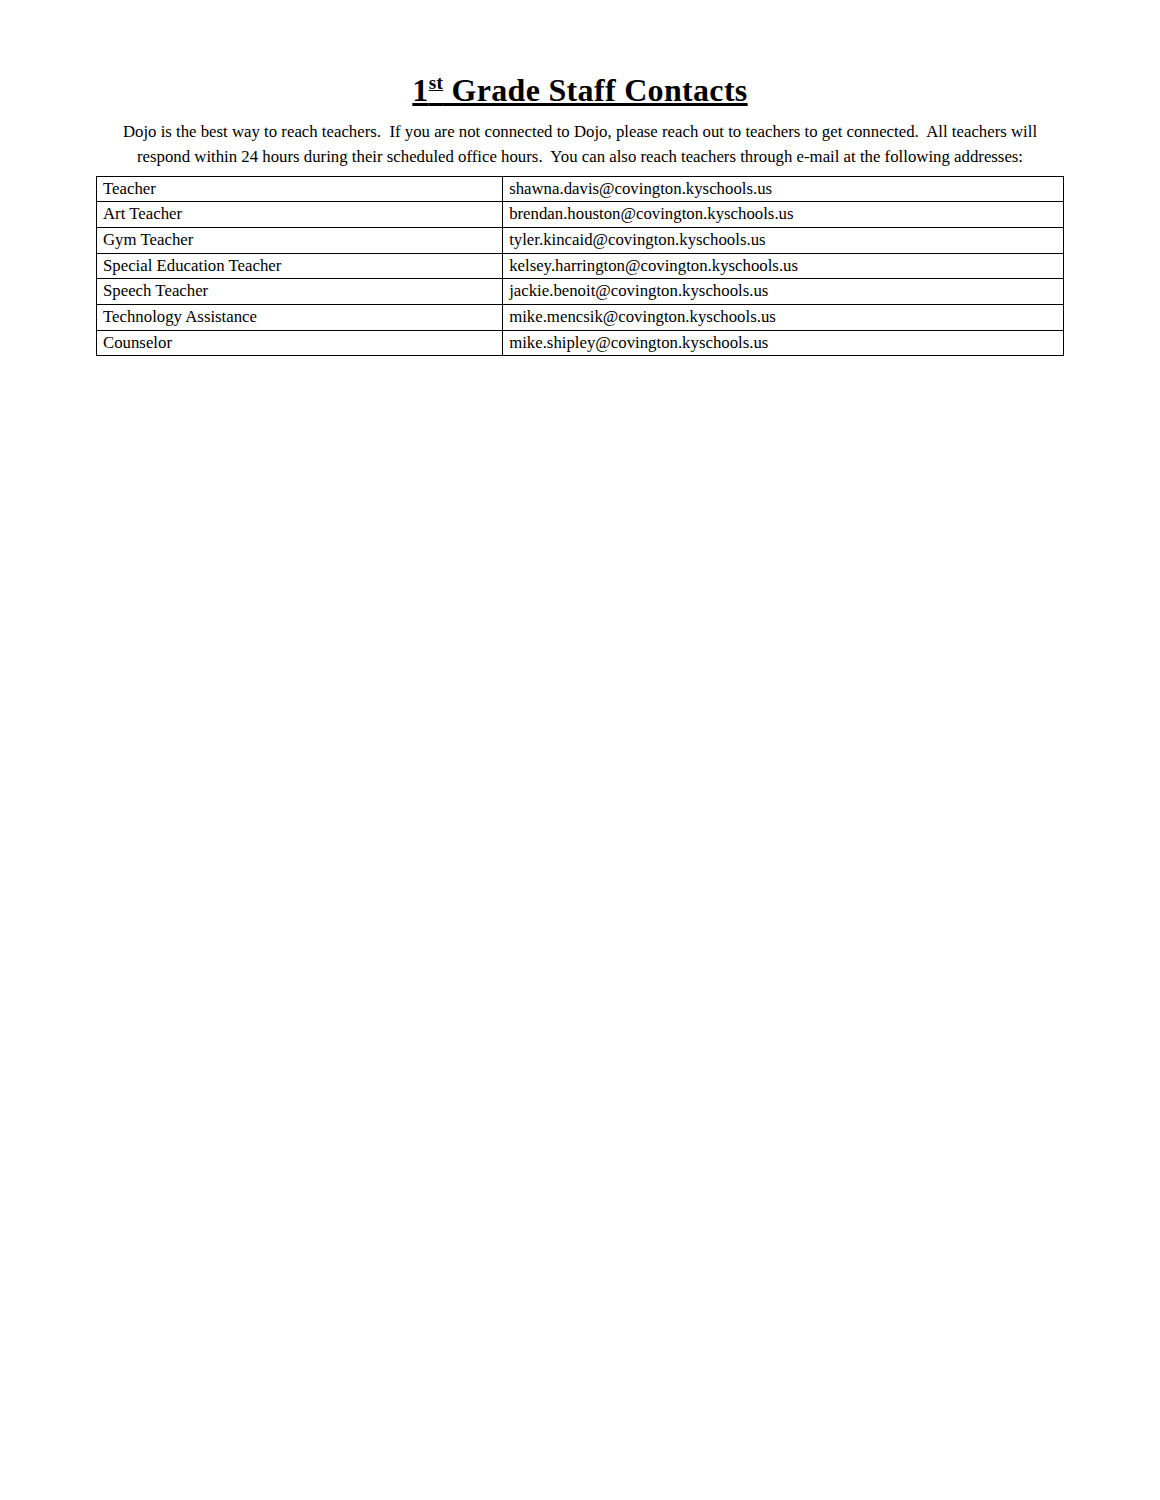1st Grade Staff Contacts
Dojo is the best way to reach teachers. If you are not connected to Dojo, please reach out to teachers to get connected. All teachers will respond within 24 hours during their scheduled office hours. You can also reach teachers through e-mail at the following addresses:
| Teacher | shawna.davis@covington.kyschools.us |
| Art Teacher | brendan.houston@covington.kyschools.us |
| Gym Teacher | tyler.kincaid@covington.kyschools.us |
| Special Education Teacher | kelsey.harrington@covington.kyschools.us |
| Speech Teacher | jackie.benoit@covington.kyschools.us |
| Technology Assistance | mike.mencsik@covington.kyschools.us |
| Counselor | mike.shipley@covington.kyschools.us |